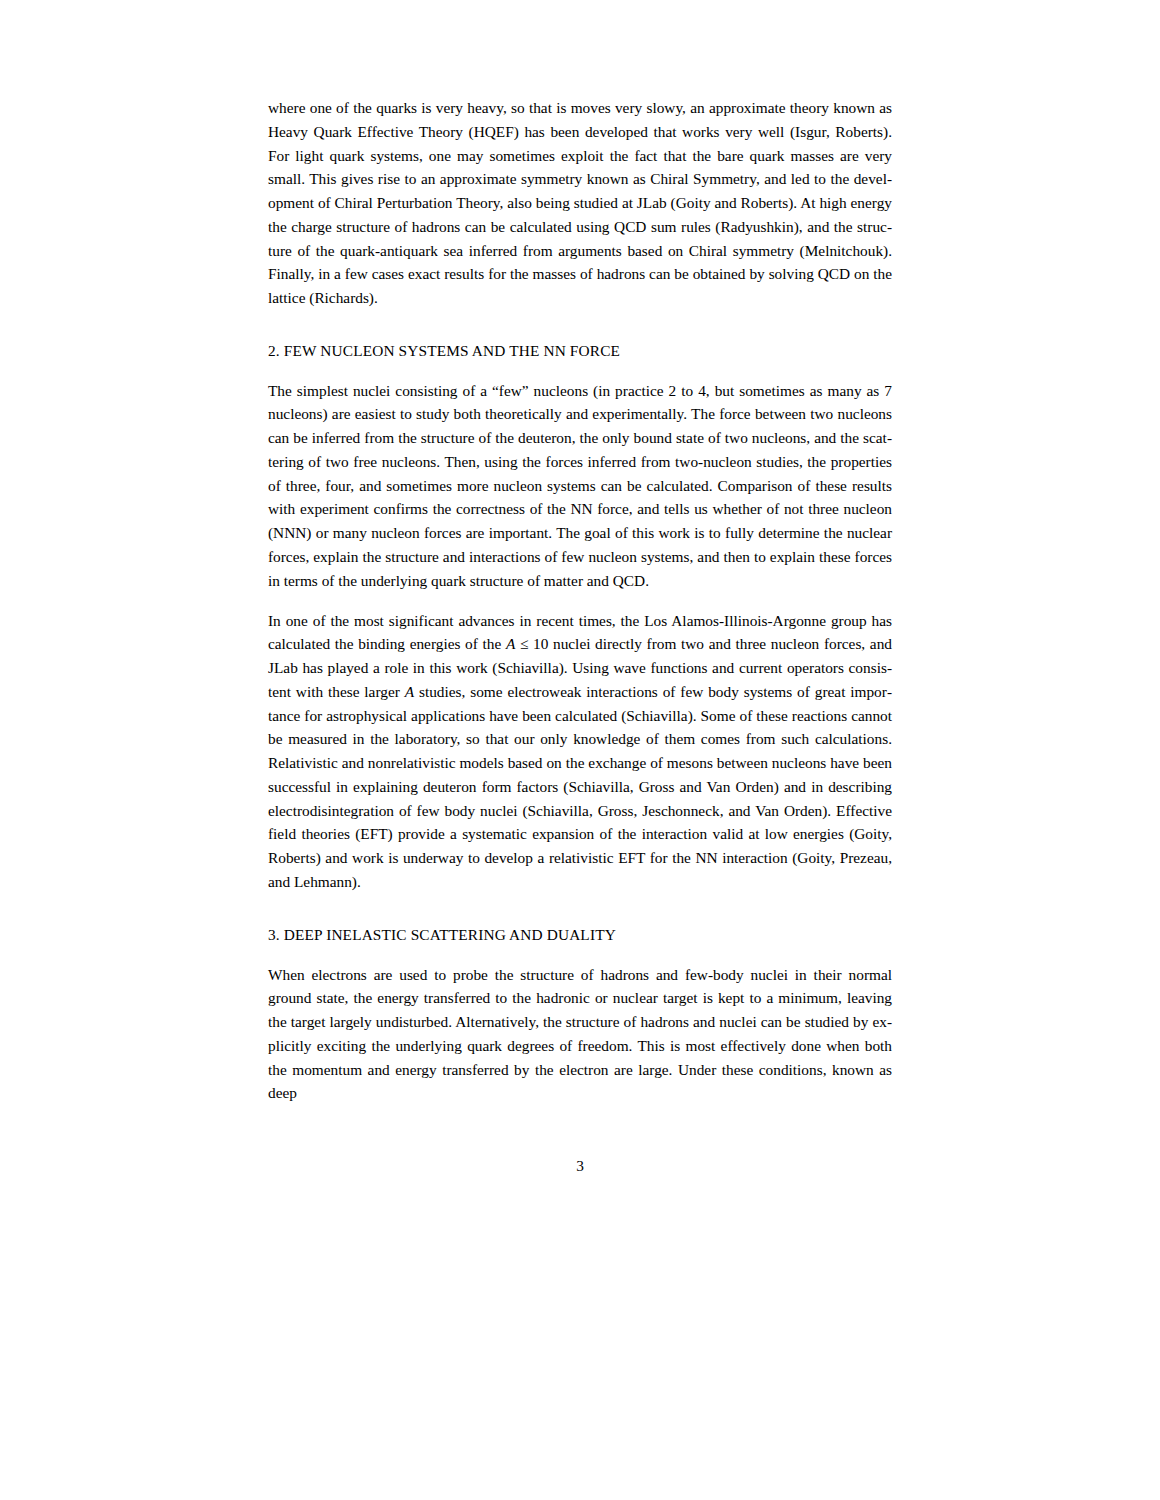where one of the quarks is very heavy, so that is moves very slowy, an approximate theory known as Heavy Quark Effective Theory (HQEF) has been developed that works very well (Isgur, Roberts). For light quark systems, one may sometimes exploit the fact that the bare quark masses are very small. This gives rise to an approximate symmetry known as Chiral Symmetry, and led to the development of Chiral Perturbation Theory, also being studied at JLab (Goity and Roberts). At high energy the charge structure of hadrons can be calculated using QCD sum rules (Radyushkin), and the structure of the quark-antiquark sea inferred from arguments based on Chiral symmetry (Melnitchouk). Finally, in a few cases exact results for the masses of hadrons can be obtained by solving QCD on the lattice (Richards).
2. FEW NUCLEON SYSTEMS AND THE NN FORCE
The simplest nuclei consisting of a “few” nucleons (in practice 2 to 4, but sometimes as many as 7 nucleons) are easiest to study both theoretically and experimentally. The force between two nucleons can be inferred from the structure of the deuteron, the only bound state of two nucleons, and the scattering of two free nucleons. Then, using the forces inferred from two-nucleon studies, the properties of three, four, and sometimes more nucleon systems can be calculated. Comparison of these results with experiment confirms the correctness of the NN force, and tells us whether of not three nucleon (NNN) or many nucleon forces are important. The goal of this work is to fully determine the nuclear forces, explain the structure and interactions of few nucleon systems, and then to explain these forces in terms of the underlying quark structure of matter and QCD.
In one of the most significant advances in recent times, the Los Alamos-Illinois-Argonne group has calculated the binding energies of the A ≤ 10 nuclei directly from two and three nucleon forces, and JLab has played a role in this work (Schiavilla). Using wave functions and current operators consistent with these larger A studies, some electroweak interactions of few body systems of great importance for astrophysical applications have been calculated (Schiavilla). Some of these reactions cannot be measured in the laboratory, so that our only knowledge of them comes from such calculations. Relativistic and nonrelativistic models based on the exchange of mesons between nucleons have been successful in explaining deuteron form factors (Schiavilla, Gross and Van Orden) and in describing electrodisintegration of few body nuclei (Schiavilla, Gross, Jeschonneck, and Van Orden). Effective field theories (EFT) provide a systematic expansion of the interaction valid at low energies (Goity, Roberts) and work is underway to develop a relativistic EFT for the NN interaction (Goity, Prezeau, and Lehmann).
3. DEEP INELASTIC SCATTERING AND DUALITY
When electrons are used to probe the structure of hadrons and few-body nuclei in their normal ground state, the energy transferred to the hadronic or nuclear target is kept to a minimum, leaving the target largely undisturbed. Alternatively, the structure of hadrons and nuclei can be studied by explicitly exciting the underlying quark degrees of freedom. This is most effectively done when both the momentum and energy transferred by the electron are large. Under these conditions, known as deep
3